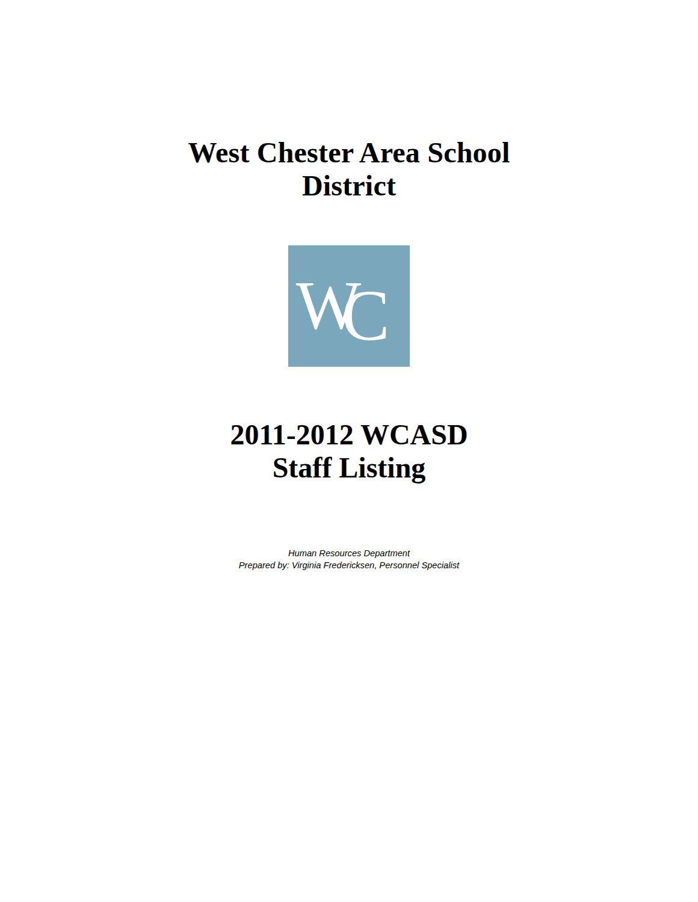West Chester Area School District
WC
2011-2012 WCASD
Staff Listing
Human Resources Department
Prepared by: Virginia Fredericksen, Personnel Specialist